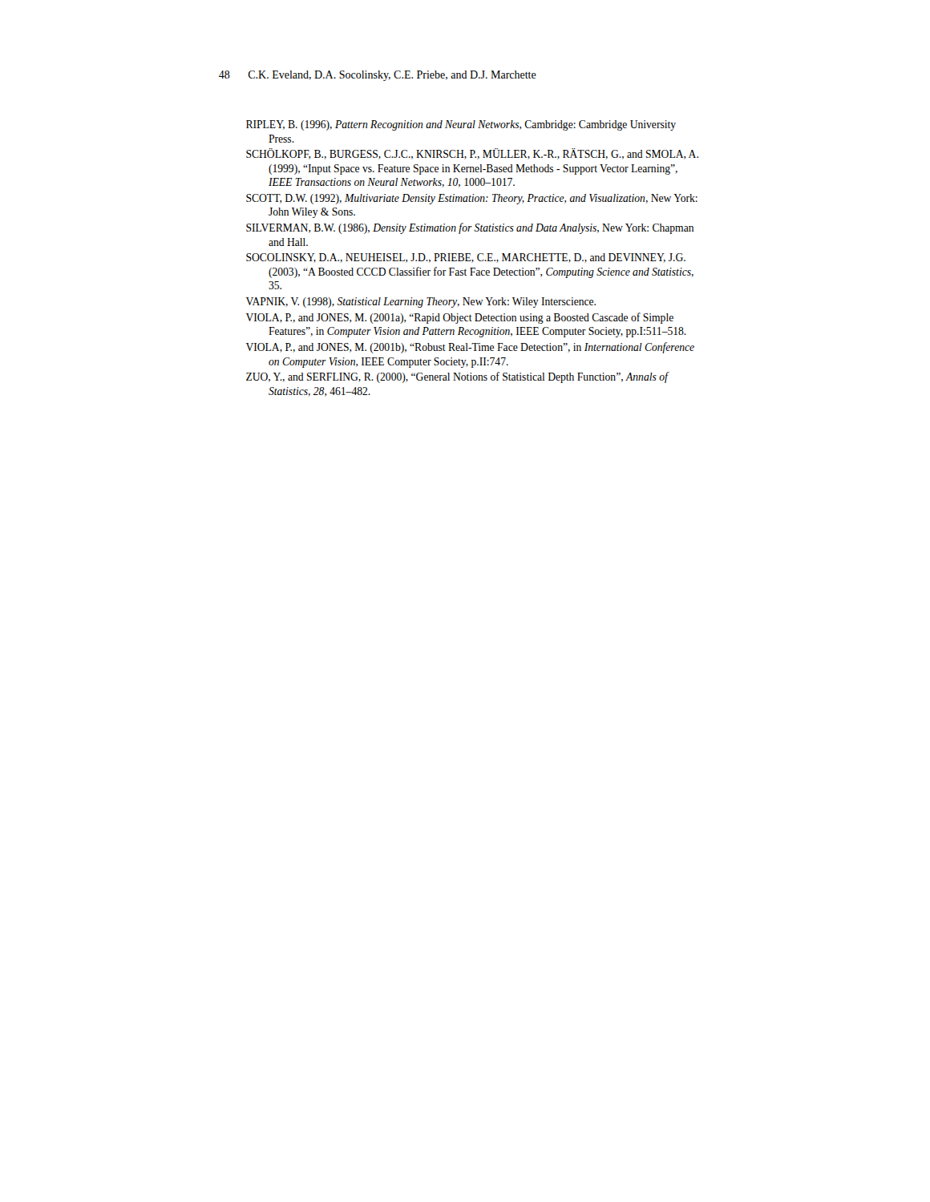48 C.K. Eveland, D.A. Socolinsky, C.E. Priebe, and D.J. Marchette
RIPLEY, B. (1996), Pattern Recognition and Neural Networks, Cambridge: Cambridge University Press.
SCHÖLKOPF, B., BURGESS, C.J.C., KNIRSCH, P., MÜLLER, K.-R., RÄTSCH, G., and SMOLA, A. (1999), “Input Space vs. Feature Space in Kernel-Based Methods - Support Vector Learning”, IEEE Transactions on Neural Networks, 10, 1000–1017.
SCOTT, D.W. (1992), Multivariate Density Estimation: Theory, Practice, and Visualization, New York: John Wiley & Sons.
SILVERMAN, B.W. (1986), Density Estimation for Statistics and Data Analysis, New York: Chapman and Hall.
SOCOLINSKY, D.A., NEUHEISEL, J.D., PRIEBE, C.E., MARCHETTE, D., and DEVINNEY, J.G. (2003), “A Boosted CCCD Classifier for Fast Face Detection”, Computing Science and Statistics, 35.
VAPNIK, V. (1998), Statistical Learning Theory, New York: Wiley Interscience.
VIOLA, P., and JONES, M. (2001a), “Rapid Object Detection using a Boosted Cascade of Simple Features”, in Computer Vision and Pattern Recognition, IEEE Computer Society, pp.I:511–518.
VIOLA, P., and JONES, M. (2001b), “Robust Real-Time Face Detection”, in International Conference on Computer Vision, IEEE Computer Society, p.II:747.
ZUO, Y., and SERFLING, R. (2000), “General Notions of Statistical Depth Function”, Annals of Statistics, 28, 461–482.